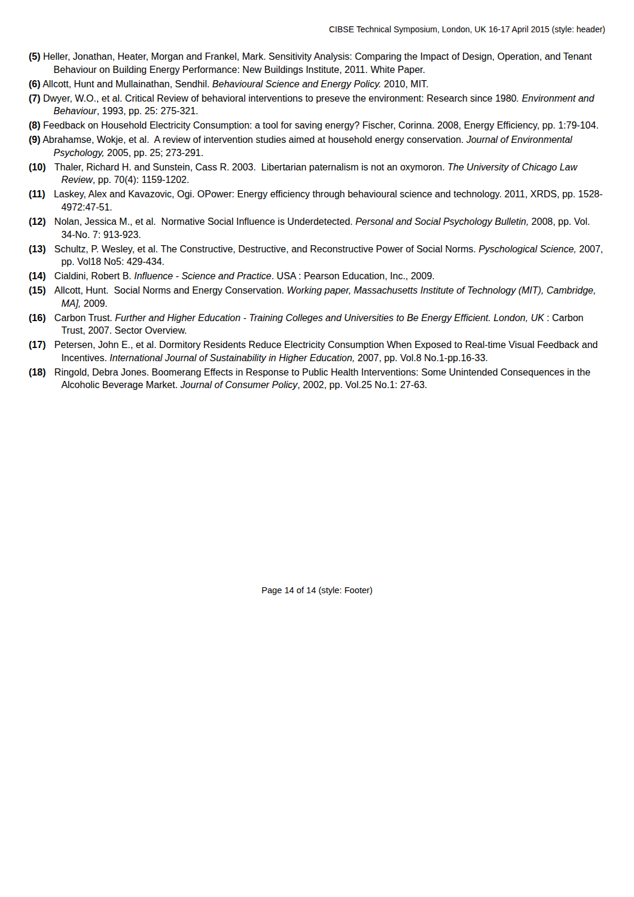CIBSE Technical Symposium, London, UK 16-17 April 2015 (style: header)
(5) Heller, Jonathan, Heater, Morgan and Frankel, Mark. Sensitivity Analysis: Comparing the Impact of Design, Operation, and Tenant Behaviour on Building Energy Performance: New Buildings Institute, 2011. White Paper.
(6) Allcott, Hunt and Mullainathan, Sendhil. Behavioural Science and Energy Policy. 2010, MIT.
(7) Dwyer, W.O., et al. Critical Review of behavioral interventions to preseve the environment: Research since 1980. Environment and Behaviour, 1993, pp. 25: 275-321.
(8) Feedback on Household Electricity Consumption: a tool for saving energy? Fischer, Corinna. 2008, Energy Efficiency, pp. 1:79-104.
(9) Abrahamse, Wokje, et al. A review of intervention studies aimed at household energy conservation. Journal of Environmental Psychology, 2005, pp. 25; 273-291.
(10) Thaler, Richard H. and Sunstein, Cass R. 2003. Libertarian paternalism is not an oxymoron. The University of Chicago Law Review, pp. 70(4): 1159-1202.
(11) Laskey, Alex and Kavazovic, Ogi. OPower: Energy efficiency through behavioural science and technology. 2011, XRDS, pp. 1528-4972:47-51.
(12) Nolan, Jessica M., et al. Normative Social Influence is Underdetected. Personal and Social Psychology Bulletin, 2008, pp. Vol. 34-No. 7: 913-923.
(13) Schultz, P. Wesley, et al. The Constructive, Destructive, and Reconstructive Power of Social Norms. Pyschological Science, 2007, pp. Vol18 No5: 429-434.
(14) Cialdini, Robert B. Influence - Science and Practice. USA : Pearson Education, Inc., 2009.
(15) Allcott, Hunt. Social Norms and Energy Conservation. Working paper, Massachusetts Institute of Technology (MIT), Cambridge, MA], 2009.
(16) Carbon Trust. Further and Higher Education - Training Colleges and Universities to Be Energy Efficient. London, UK : Carbon Trust, 2007. Sector Overview.
(17) Petersen, John E., et al. Dormitory Residents Reduce Electricity Consumption When Exposed to Real-time Visual Feedback and Incentives. International Journal of Sustainability in Higher Education, 2007, pp. Vol.8 No.1-pp.16-33.
(18) Ringold, Debra Jones. Boomerang Effects in Response to Public Health Interventions: Some Unintended Consequences in the Alcoholic Beverage Market. Journal of Consumer Policy, 2002, pp. Vol.25 No.1: 27-63.
Page 14 of 14 (style: Footer)